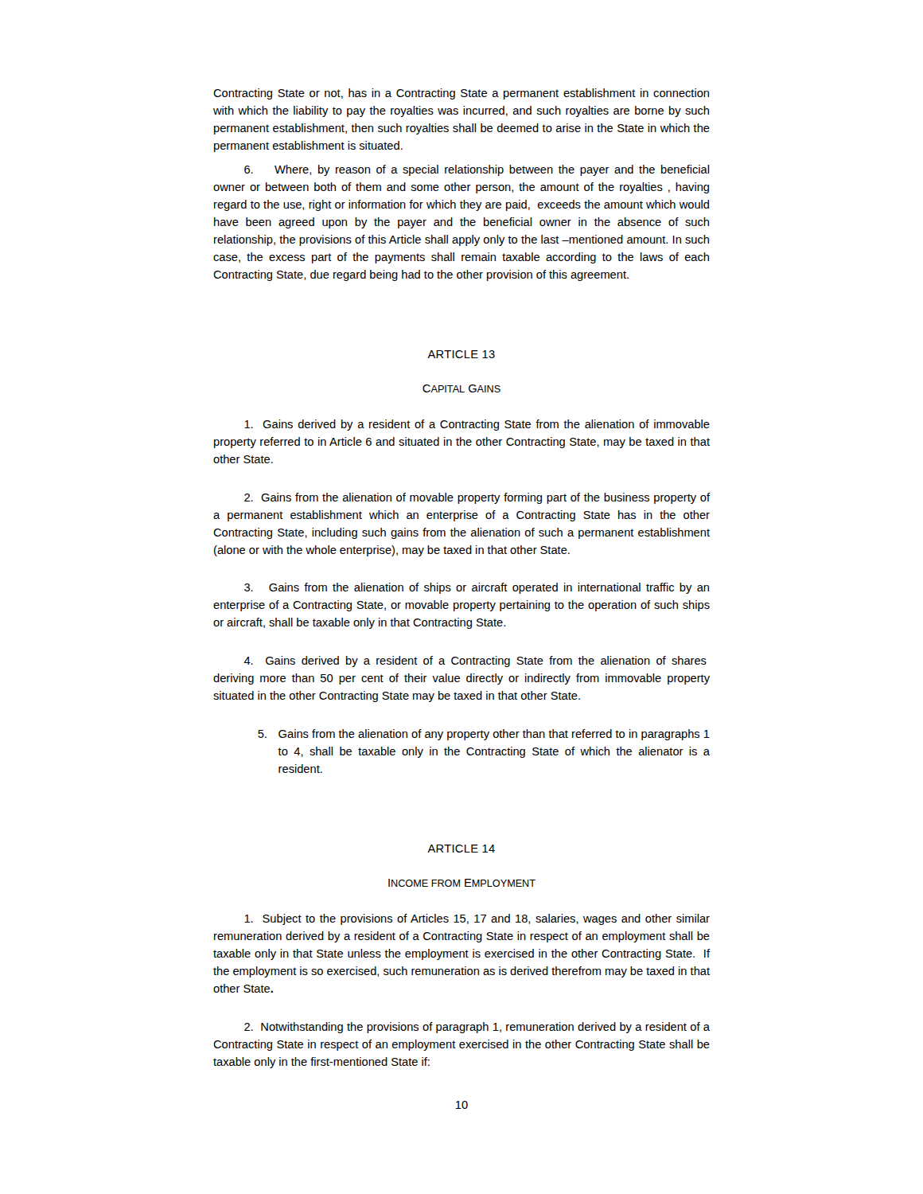Contracting State or not, has in a Contracting State a permanent establishment in connection with which the liability to pay the royalties was incurred, and such royalties are borne by such permanent establishment, then such royalties shall be deemed to arise in the State in which the permanent establishment is situated.
6. Where, by reason of a special relationship between the payer and the beneficial owner or between both of them and some other person, the amount of the royalties , having regard to the use, right or information for which they are paid, exceeds the amount which would have been agreed upon by the payer and the beneficial owner in the absence of such relationship, the provisions of this Article shall apply only to the last –mentioned amount. In such case, the excess part of the payments shall remain taxable according to the laws of each Contracting State, due regard being had to the other provision of this agreement.
ARTICLE 13
CAPITAL GAINS
1. Gains derived by a resident of a Contracting State from the alienation of immovable property referred to in Article 6 and situated in the other Contracting State, may be taxed in that other State.
2. Gains from the alienation of movable property forming part of the business property of a permanent establishment which an enterprise of a Contracting State has in the other Contracting State, including such gains from the alienation of such a permanent establishment (alone or with the whole enterprise), may be taxed in that other State.
3. Gains from the alienation of ships or aircraft operated in international traffic by an enterprise of a Contracting State, or movable property pertaining to the operation of such ships or aircraft, shall be taxable only in that Contracting State.
4. Gains derived by a resident of a Contracting State from the alienation of shares deriving more than 50 per cent of their value directly or indirectly from immovable property situated in the other Contracting State may be taxed in that other State.
Gains from the alienation of any property other than that referred to in paragraphs 1 to 4, shall be taxable only in the Contracting State of which the alienator is a resident.
ARTICLE 14
INCOME FROM EMPLOYMENT
1. Subject to the provisions of Articles 15, 17 and 18, salaries, wages and other similar remuneration derived by a resident of a Contracting State in respect of an employment shall be taxable only in that State unless the employment is exercised in the other Contracting State. If the employment is so exercised, such remuneration as is derived therefrom may be taxed in that other State.
2. Notwithstanding the provisions of paragraph 1, remuneration derived by a resident of a Contracting State in respect of an employment exercised in the other Contracting State shall be taxable only in the first-mentioned State if:
10